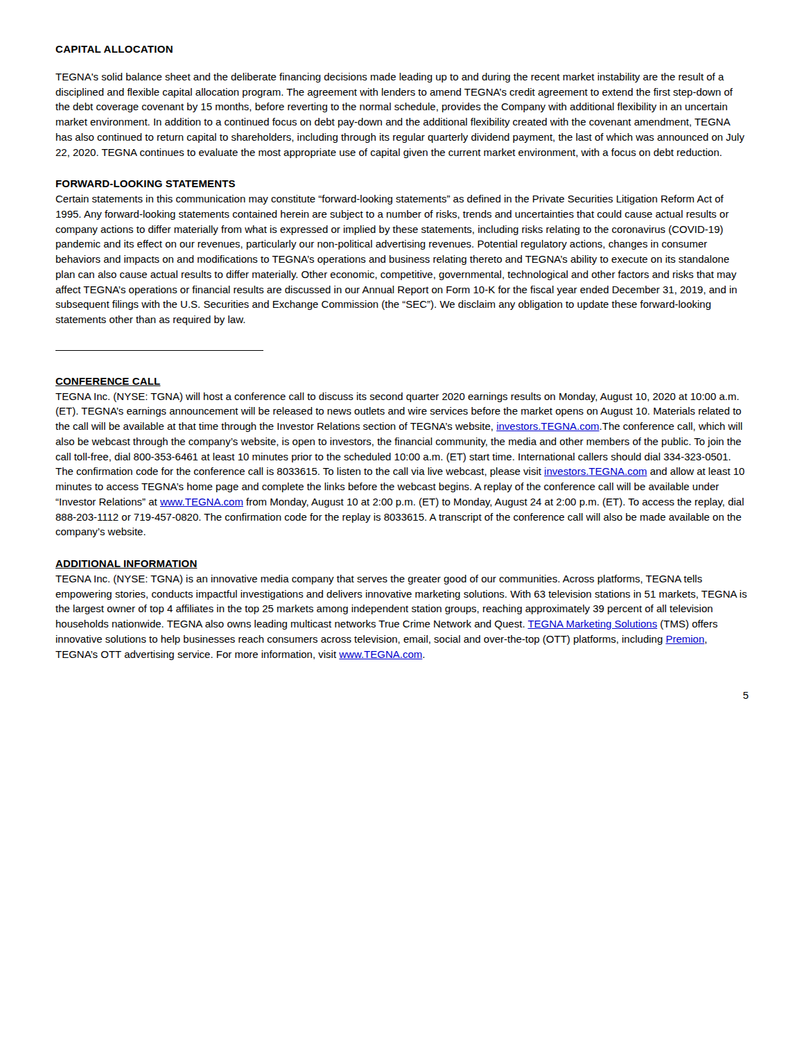CAPITAL ALLOCATION
TEGNA's solid balance sheet and the deliberate financing decisions made leading up to and during the recent market instability are the result of a disciplined and flexible capital allocation program. The agreement with lenders to amend TEGNA’s credit agreement to extend the first step-down of the debt coverage covenant by 15 months, before reverting to the normal schedule, provides the Company with additional flexibility in an uncertain market environment. In addition to a continued focus on debt pay-down and the additional flexibility created with the covenant amendment, TEGNA has also continued to return capital to shareholders, including through its regular quarterly dividend payment, the last of which was announced on July 22, 2020. TEGNA continues to evaluate the most appropriate use of capital given the current market environment, with a focus on debt reduction.
FORWARD-LOOKING STATEMENTS
Certain statements in this communication may constitute “forward-looking statements” as defined in the Private Securities Litigation Reform Act of 1995. Any forward-looking statements contained herein are subject to a number of risks, trends and uncertainties that could cause actual results or company actions to differ materially from what is expressed or implied by these statements, including risks relating to the coronavirus (COVID-19) pandemic and its effect on our revenues, particularly our non-political advertising revenues. Potential regulatory actions, changes in consumer behaviors and impacts on and modifications to TEGNA’s operations and business relating thereto and TEGNA’s ability to execute on its standalone plan can also cause actual results to differ materially. Other economic, competitive, governmental, technological and other factors and risks that may affect TEGNA’s operations or financial results are discussed in our Annual Report on Form 10-K for the fiscal year ended December 31, 2019, and in subsequent filings with the U.S. Securities and Exchange Commission (the “SEC”). We disclaim any obligation to update these forward-looking statements other than as required by law.
CONFERENCE CALL
TEGNA Inc. (NYSE: TGNA) will host a conference call to discuss its second quarter 2020 earnings results on Monday, August 10, 2020 at 10:00 a.m. (ET). TEGNA’s earnings announcement will be released to news outlets and wire services before the market opens on August 10. Materials related to the call will be available at that time through the Investor Relations section of TEGNA’s website, investors.TEGNA.com.The conference call, which will also be webcast through the company’s website, is open to investors, the financial community, the media and other members of the public. To join the call toll-free, dial 800-353-6461 at least 10 minutes prior to the scheduled 10:00 a.m. (ET) start time. International callers should dial 334-323-0501. The confirmation code for the conference call is 8033615. To listen to the call via live webcast, please visit investors.TEGNA.com and allow at least 10 minutes to access TEGNA’s home page and complete the links before the webcast begins. A replay of the conference call will be available under “Investor Relations” at www.TEGNA.com from Monday, August 10 at 2:00 p.m. (ET) to Monday, August 24 at 2:00 p.m. (ET). To access the replay, dial 888-203-1112 or 719-457-0820. The confirmation code for the replay is 8033615. A transcript of the conference call will also be made available on the company’s website.
ADDITIONAL INFORMATION
TEGNA Inc. (NYSE: TGNA) is an innovative media company that serves the greater good of our communities. Across platforms, TEGNA tells empowering stories, conducts impactful investigations and delivers innovative marketing solutions. With 63 television stations in 51 markets, TEGNA is the largest owner of top 4 affiliates in the top 25 markets among independent station groups, reaching approximately 39 percent of all television households nationwide. TEGNA also owns leading multicast networks True Crime Network and Quest. TEGNA Marketing Solutions (TMS) offers innovative solutions to help businesses reach consumers across television, email, social and over-the-top (OTT) platforms, including Premion, TEGNA’s OTT advertising service. For more information, visit www.TEGNA.com.
5